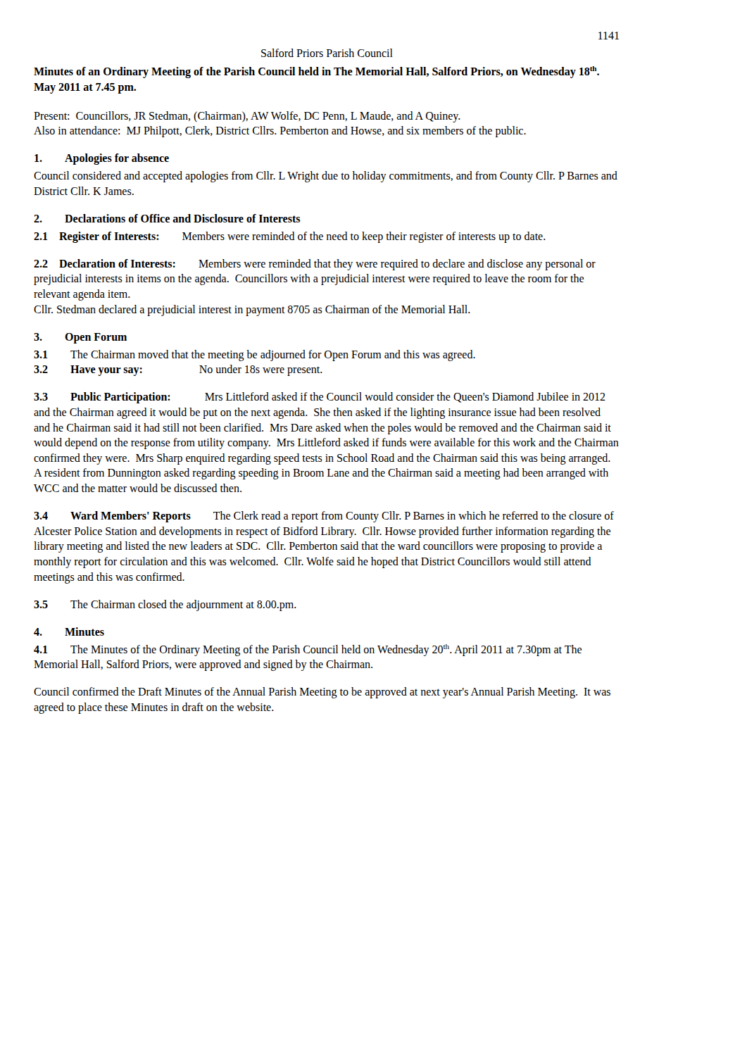1141
Salford Priors Parish Council
Minutes of an Ordinary Meeting of the Parish Council held in The Memorial Hall, Salford Priors, on Wednesday 18th. May 2011 at 7.45 pm.
Present: Councillors, JR Stedman, (Chairman), AW Wolfe, DC Penn, L Maude, and A Quiney.
Also in attendance: MJ Philpott, Clerk, District Cllrs. Pemberton and Howse, and six members of the public.
1.  Apologies for absence
Council considered and accepted apologies from Cllr. L Wright due to holiday commitments, and from County Cllr. P Barnes and District Cllr. K James.
2.  Declarations of Office and Disclosure of Interests
2.1 Register of Interests:  Members were reminded of the need to keep their register of interests up to date.
2.2 Declaration of Interests:  Members were reminded that they were required to declare and disclose any personal or prejudicial interests in items on the agenda. Councillors with a prejudicial interest were required to leave the room for the relevant agenda item.
Cllr. Stedman declared a prejudicial interest in payment 8705 as Chairman of the Memorial Hall.
3.  Open Forum
3.1  The Chairman moved that the meeting be adjourned for Open Forum and this was agreed.
3.2  Have your say:     No under 18s were present.
3.3  Public Participation:   Mrs Littleford asked if the Council would consider the Queen's Diamond Jubilee in 2012 and the Chairman agreed it would be put on the next agenda. She then asked if the lighting insurance issue had been resolved and he Chairman said it had still not been clarified. Mrs Dare asked when the poles would be removed and the Chairman said it would depend on the response from utility company. Mrs Littleford asked if funds were available for this work and the Chairman confirmed they were. Mrs Sharp enquired regarding speed tests in School Road and the Chairman said this was being arranged. A resident from Dunnington asked regarding speeding in Broom Lane and the Chairman said a meeting had been arranged with WCC and the matter would be discussed then.
3.4  Ward Members' Reports  The Clerk read a report from County Cllr. P Barnes in which he referred to the closure of Alcester Police Station and developments in respect of Bidford Library. Cllr. Howse provided further information regarding the library meeting and listed the new leaders at SDC. Cllr. Pemberton said that the ward councillors were proposing to provide a monthly report for circulation and this was welcomed. Cllr. Wolfe said he hoped that District Councillors would still attend meetings and this was confirmed.
3.5  The Chairman closed the adjournment at 8.00.pm.
4.  Minutes
4.1  The Minutes of the Ordinary Meeting of the Parish Council held on Wednesday 20th. April 2011 at 7.30pm at The Memorial Hall, Salford Priors, were approved and signed by the Chairman.
Council confirmed the Draft Minutes of the Annual Parish Meeting to be approved at next year's Annual Parish Meeting. It was agreed to place these Minutes in draft on the website.